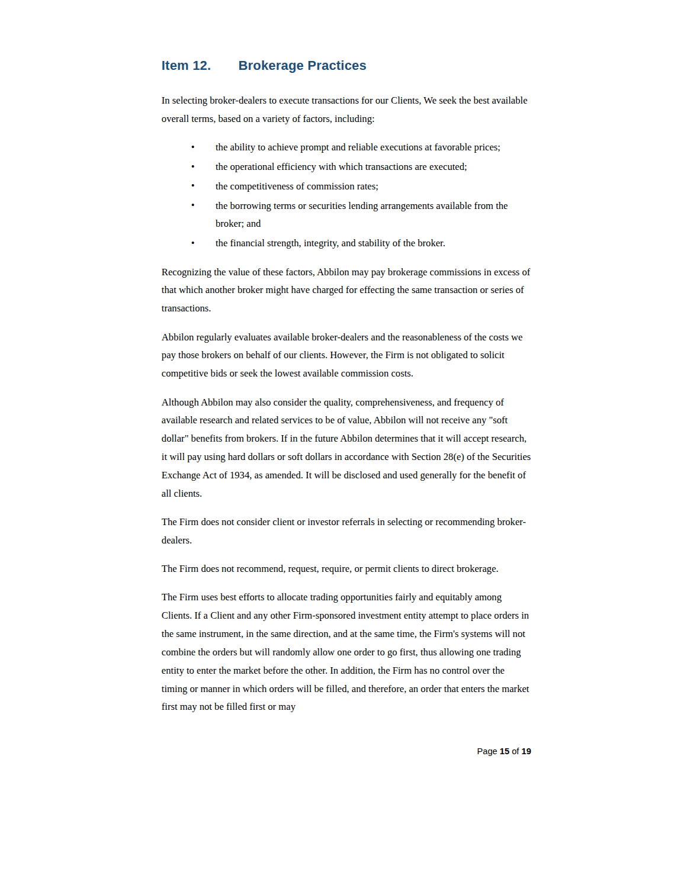Item 12. Brokerage Practices
In selecting broker-dealers to execute transactions for our Clients, We seek the best available overall terms, based on a variety of factors, including:
the ability to achieve prompt and reliable executions at favorable prices;
the operational efficiency with which transactions are executed;
the competitiveness of commission rates;
the borrowing terms or securities lending arrangements available from the broker; and
the financial strength, integrity, and stability of the broker.
Recognizing the value of these factors, Abbilon may pay brokerage commissions in excess of that which another broker might have charged for effecting the same transaction or series of transactions.
Abbilon regularly evaluates available broker-dealers and the reasonableness of the costs we pay those brokers on behalf of our clients. However, the Firm is not obligated to solicit competitive bids or seek the lowest available commission costs.
Although Abbilon may also consider the quality, comprehensiveness, and frequency of available research and related services to be of value, Abbilon will not receive any "soft dollar" benefits from brokers. If in the future Abbilon determines that it will accept research, it will pay using hard dollars or soft dollars in accordance with Section 28(e) of the Securities Exchange Act of 1934, as amended. It will be disclosed and used generally for the benefit of all clients.
The Firm does not consider client or investor referrals in selecting or recommending broker-dealers.
The Firm does not recommend, request, require, or permit clients to direct brokerage.
The Firm uses best efforts to allocate trading opportunities fairly and equitably among Clients. If a Client and any other Firm-sponsored investment entity attempt to place orders in the same instrument, in the same direction, and at the same time, the Firm's systems will not combine the orders but will randomly allow one order to go first, thus allowing one trading entity to enter the market before the other. In addition, the Firm has no control over the timing or manner in which orders will be filled, and therefore, an order that enters the market first may not be filled first or may
Page 15 of 19